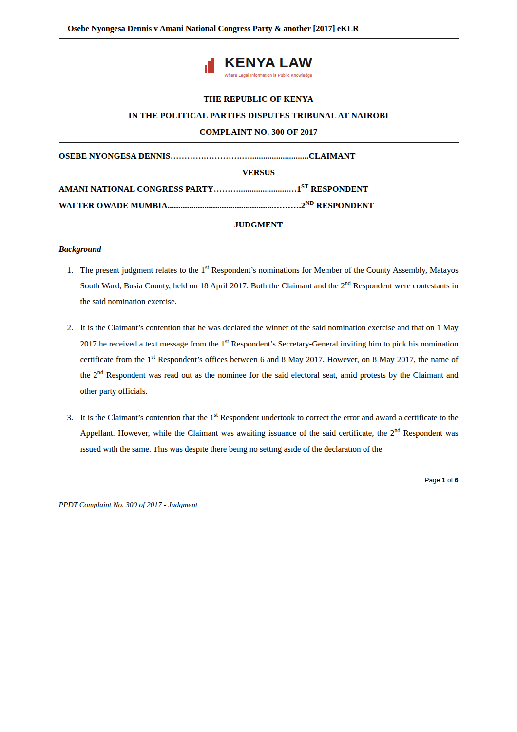Osebe Nyongesa Dennis v Amani National Congress Party & another [2017] eKLR
KENYA LAW
Where Legal Information is Public Knowledge
THE REPUBLIC OF KENYA
IN THE POLITICAL PARTIES DISPUTES TRIBUNAL AT NAIROBI
COMPLAINT NO. 300 OF 2017
OSEBE NYONGESA DENNIS………….………….…...........................CLAIMANT
VERSUS
AMANI NATIONAL CONGRESS PARTY……….......................…1ST RESPONDENT
WALTER OWADE MUMBIA.................................................……….2ND RESPONDENT
JUDGMENT
Background
The present judgment relates to the 1st Respondent’s nominations for Member of the County Assembly, Matayos South Ward, Busia County, held on 18 April 2017. Both the Claimant and the 2nd Respondent were contestants in the said nomination exercise.
It is the Claimant’s contention that he was declared the winner of the said nomination exercise and that on 1 May 2017 he received a text message from the 1st Respondent’s Secretary-General inviting him to pick his nomination certificate from the 1st Respondent’s offices between 6 and 8 May 2017. However, on 8 May 2017, the name of the 2nd Respondent was read out as the nominee for the said electoral seat, amid protests by the Claimant and other party officials.
It is the Claimant’s contention that the 1st Respondent undertook to correct the error and award a certificate to the Appellant. However, while the Claimant was awaiting issuance of the said certificate, the 2nd Respondent was issued with the same. This was despite there being no setting aside of the declaration of the
Page 1 of 6
PPDT Complaint No. 300 of 2017 - Judgment